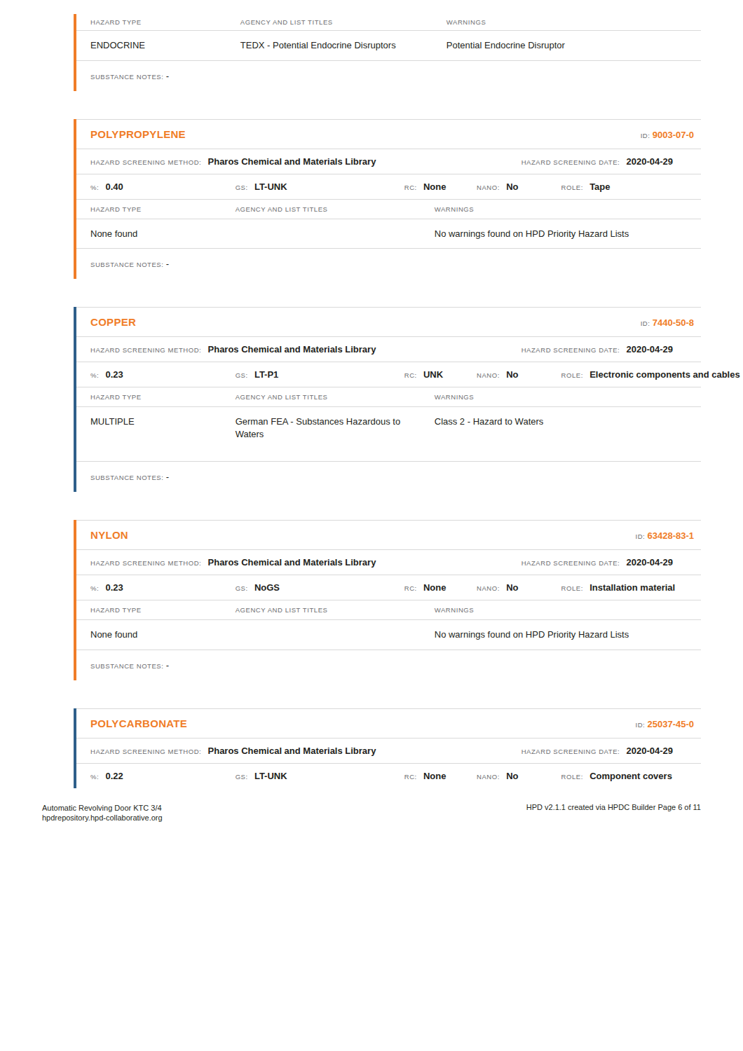| HAZARD TYPE | AGENCY AND LIST TITLES | WARNINGS |
| --- | --- | --- |
| ENDOCRINE | TEDX - Potential Endocrine Disruptors | Potential Endocrine Disruptor |
SUBSTANCE NOTES: -
POLYPROPYLENE
ID: 9003-07-0
HAZARD SCREENING METHOD: Pharos Chemical and Materials Library
HAZARD SCREENING DATE: 2020-04-29
%: 0.40
GS: LT-UNK
RC: None
NANO: No
ROLE: Tape
HAZARD TYPE
AGENCY AND LIST TITLES
WARNINGS
None found
No warnings found on HPD Priority Hazard Lists
SUBSTANCE NOTES: -
COPPER
ID: 7440-50-8
HAZARD SCREENING METHOD: Pharos Chemical and Materials Library
HAZARD SCREENING DATE: 2020-04-29
%: 0.23
GS: LT-P1
RC: UNK
NANO: No
ROLE: Electronic components and cables
HAZARD TYPE
AGENCY AND LIST TITLES
WARNINGS
MULTIPLE
German FEA - Substances Hazardous to Waters
Class 2 - Hazard to Waters
SUBSTANCE NOTES: -
NYLON
ID: 63428-83-1
HAZARD SCREENING METHOD: Pharos Chemical and Materials Library
HAZARD SCREENING DATE: 2020-04-29
%: 0.23
GS: NoGS
RC: None
NANO: No
ROLE: Installation material
HAZARD TYPE
AGENCY AND LIST TITLES
WARNINGS
None found
No warnings found on HPD Priority Hazard Lists
SUBSTANCE NOTES: -
POLYCARBONATE
ID: 25037-45-0
HAZARD SCREENING METHOD: Pharos Chemical and Materials Library
HAZARD SCREENING DATE: 2020-04-29
%: 0.22
GS: LT-UNK
RC: None
NANO: No
ROLE: Component covers
Automatic Revolving Door KTC 3/4
hpdrepository.hpd-collaborative.org
HPD v2.1.1 created via HPDC Builder Page 6 of 11